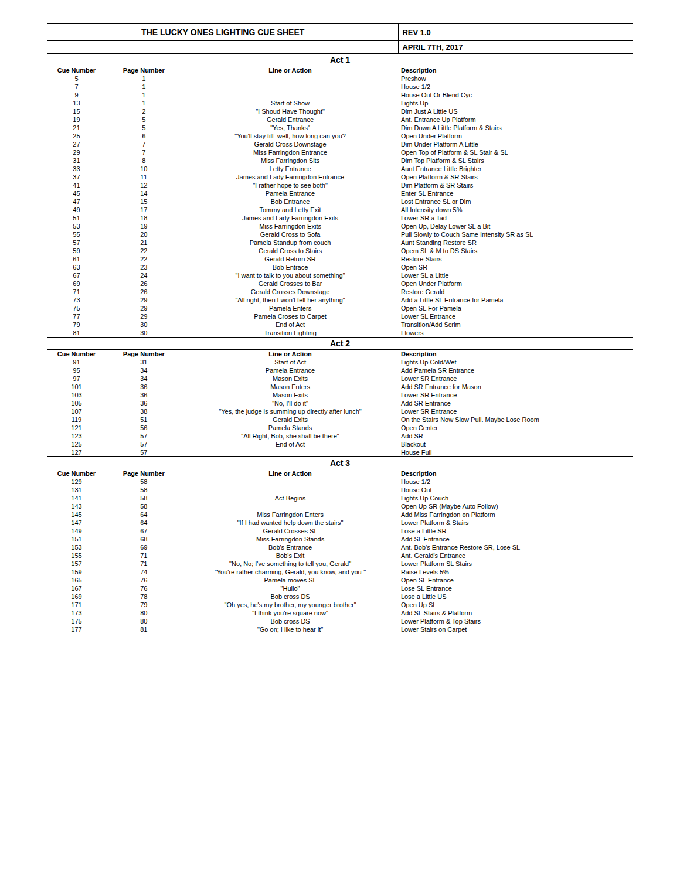| THE LUCKY ONES LIGHTING CUE SHEET | REV 1.0 |
| | APRIL 7TH, 2017 |
| Act 1 |
| Cue Number | Page Number | Line or Action | Description |
| 5 | 1 | | Preshow |
| 7 | 1 | | House 1/2 |
| 9 | 1 | | House Out Or Blend Cyc |
| 13 | 1 | Start of Show | Lights Up |
| 15 | 2 | "I Shoud Have Thought" | Dim Just A Little US |
| 19 | 5 | Gerald Entrance | Ant. Entrance Up Platform |
| 21 | 5 | "Yes, Thanks" | Dim Down A Little Platform & Stairs |
| 25 | 6 | "You'll stay till- well, how long can you? | Open Under Platform |
| 27 | 7 | Gerald Cross Downstage | Dim Under Platform A Little |
| 29 | 7 | Miss Farringdon Entrance | Open Top of Platform & SL Stair & SL |
| 31 | 8 | Miss Farringdon Sits | Dim Top Platform & SL Stairs |
| 33 | 10 | Letty Entrance | Aunt Entrance Little Brighter |
| 37 | 11 | James and Lady Farringdon Entrance | Open Platform & SR Stairs |
| 41 | 12 | "I rather hope to see both" | Dim Platform & SR Stairs |
| 45 | 14 | Pamela Entrance | Enter SL Entrance |
| 47 | 15 | Bob Entrance | Lost Entrance SL or Dim |
| 49 | 17 | Tommy and Letty Exit | All Intensity down 5% |
| 51 | 18 | James and Lady Farringdon Exits | Lower SR a Tad |
| 53 | 19 | Miss Farringdon Exits | Open Up, Delay Lower SL a Bit |
| 55 | 20 | Gerald Cross to Sofa | Pull Slowly to Couch Same Intensity SR as SL |
| 57 | 21 | Pamela Standup from couch | Aunt Standing Restore SR |
| 59 | 22 | Gerald Cross to Stairs | Opem SL & M to DS Stairs |
| 61 | 22 | Gerald Return SR | Restore Stairs |
| 63 | 23 | Bob Entrace | Open SR |
| 67 | 24 | "I want to talk to you about something" | Lower SL a Little |
| 69 | 26 | Gerald Crosses to Bar | Open Under Platform |
| 71 | 26 | Gerald Crosses Downstage | Restore Gerald |
| 73 | 29 | "All right, then I won't tell her anything" | Add a Little SL Entrance for Pamela |
| 75 | 29 | Pamela Enters | Open SL For Pamela |
| 77 | 29 | Pamela Croses to Carpet | Lower SL Entrance |
| 79 | 30 | End of Act | Transition/Add Scrim |
| 81 | 30 | Transition Lighting | Flowers |
| Act 2 |
| Cue Number | Page Number | Line or Action | Description |
| 91 | 31 | Start of Act | Lights Up Cold/Wet |
| 95 | 34 | Pamela Entrance | Add Pamela SR Entrance |
| 97 | 34 | Mason Exits | Lower SR Entrance |
| 101 | 36 | Mason Enters | Add SR Entrance for Mason |
| 103 | 36 | Mason Exits | Lower SR Entrance |
| 105 | 36 | "No, I'll do it" | Add SR Entrance |
| 107 | 38 | "Yes, the judge is summing up directly after lunch" | Lower SR Entrance |
| 119 | 51 | Gerald Exits | On the Stairs Now Slow Pull. Maybe Lose Room |
| 121 | 56 | Pamela Stands | Open Center |
| 123 | 57 | "All Right, Bob, she shall be there" | Add SR |
| 125 | 57 | End of Act | Blackout |
| 127 | 57 | | House Full |
| Act 3 |
| Cue Number | Page Number | Line or Action | Description |
| 129 | 58 | | House 1/2 |
| 131 | 58 | | House Out |
| 141 | 58 | Act Begins | Lights Up Couch |
| 143 | 58 | | Open Up SR (Maybe Auto Follow) |
| 145 | 64 | Miss Farringdon Enters | Add Miss Farringdon on Platform |
| 147 | 64 | "If I had wanted help down the stairs" | Lower Platform & Stairs |
| 149 | 67 | Gerald Crosses SL | Lose a Little SR |
| 151 | 68 | Miss Farringdon Stands | Add SL Entrance |
| 153 | 69 | Bob's Entrance | Ant. Bob's Entrance Restore SR, Lose SL |
| 155 | 71 | Bob's Exit | Ant. Gerald's Entrance |
| 157 | 71 | "No, No; I've something to tell you, Gerald" | Lower Platform SL Stairs |
| 159 | 74 | "You're rather charming, Gerald, you know, and you-" | Raise Levels 5% |
| 165 | 76 | Pamela moves SL | Open SL Entrance |
| 167 | 76 | "Hullo" | Lose SL Entrance |
| 169 | 78 | Bob cross DS | Lose a Little US |
| 171 | 79 | "Oh yes, he's my brother, my younger brother" | Open Up SL |
| 173 | 80 | "I think you're square now" | Add SL Stairs & Platform |
| 175 | 80 | Bob cross DS | Lower Platform & Top Stairs |
| 177 | 81 | "Go on; I like to hear it" | Lower Stairs on Carpet |